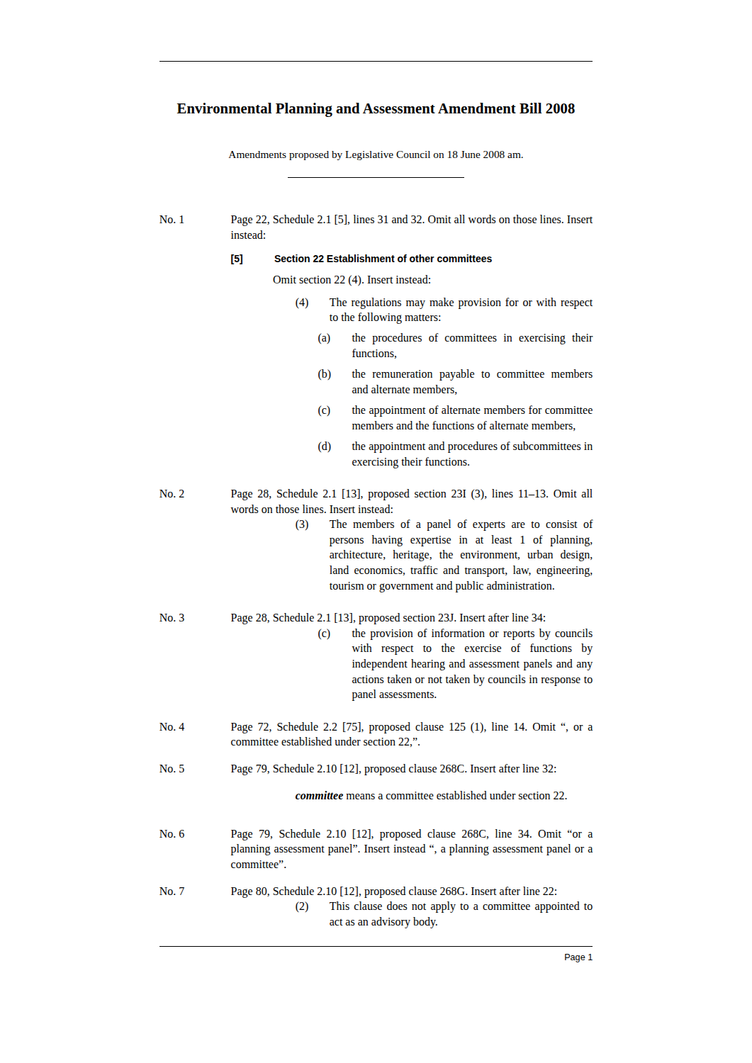Environmental Planning and Assessment Amendment Bill 2008
Amendments proposed by Legislative Council on 18 June 2008 am.
| No. 1 | Page 22, Schedule 2.1 [5], lines 31 and 32. Omit all words on those lines. Insert instead: [5] Section 22 Establishment of other committees Omit section 22 (4). Insert instead: (4) The regulations may make provision for or with respect to the following matters: (a) the procedures of committees in exercising their functions, (b) the remuneration payable to committee members and alternate members, (c) the appointment of alternate members for committee members and the functions of alternate members, (d) the appointment and procedures of subcommittees in exercising their functions. |
| No. 2 | Page 28, Schedule 2.1 [13], proposed section 23I (3), lines 11–13. Omit all words on those lines. Insert instead: (3) The members of a panel of experts are to consist of persons having expertise in at least 1 of planning, architecture, heritage, the environment, urban design, land economics, traffic and transport, law, engineering, tourism or government and public administration. |
| No. 3 | Page 28, Schedule 2.1 [13], proposed section 23J. Insert after line 34: (c) the provision of information or reports by councils with respect to the exercise of functions by independent hearing and assessment panels and any actions taken or not taken by councils in response to panel assessments. |
| No. 4 | Page 72, Schedule 2.2 [75], proposed clause 125 (1), line 14. Omit “, or a committee established under section 22,”. |
| No. 5 | Page 79, Schedule 2.10 [12], proposed clause 268C. Insert after line 32: committee means a committee established under section 22. |
| No. 6 | Page 79, Schedule 2.10 [12], proposed clause 268C, line 34. Omit “or a planning assessment panel”. Insert instead “, a planning assessment panel or a committee”. |
| No. 7 | Page 80, Schedule 2.10 [12], proposed clause 268G. Insert after line 22: (2) This clause does not apply to a committee appointed to act as an advisory body. |
Page 1